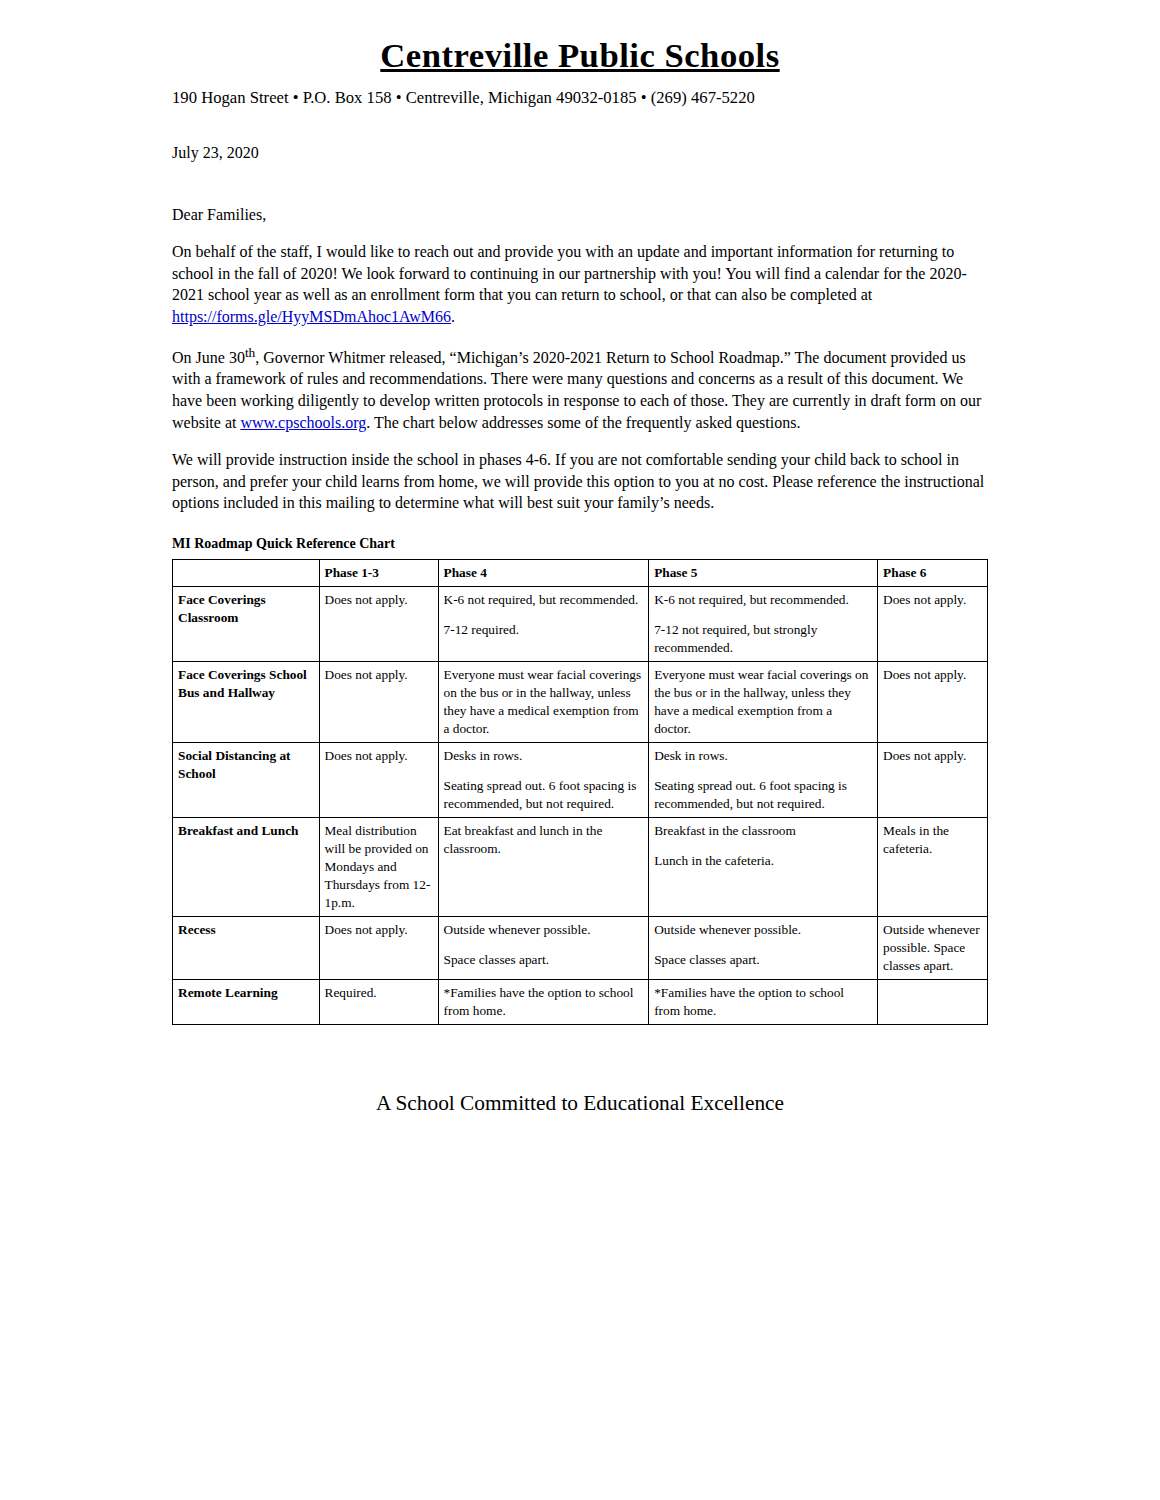Centreville Public Schools
190 Hogan Street • P.O. Box 158 • Centreville, Michigan 49032-0185 • (269) 467-5220
July 23, 2020
Dear Families,
On behalf of the staff, I would like to reach out and provide you with an update and important information for returning to school in the fall of 2020! We look forward to continuing in our partnership with you! You will find a calendar for the 2020-2021 school year as well as an enrollment form that you can return to school, or that can also be completed at https://forms.gle/HyyMSDmAhoc1AwM66.
On June 30th, Governor Whitmer released, “Michigan’s 2020-2021 Return to School Roadmap.” The document provided us with a framework of rules and recommendations. There were many questions and concerns as a result of this document. We have been working diligently to develop written protocols in response to each of those. They are currently in draft form on our website at www.cpschools.org. The chart below addresses some of the frequently asked questions.
We will provide instruction inside the school in phases 4-6. If you are not comfortable sending your child back to school in person, and prefer your child learns from home, we will provide this option to you at no cost. Please reference the instructional options included in this mailing to determine what will best suit your family’s needs.
MI Roadmap Quick Reference Chart
| | Phase 1-3 | Phase 4 | Phase 5 | Phase 6 |
| --- | --- | --- | --- | --- |
| Face Coverings Classroom | Does not apply. | K-6 not required, but recommended. 7-12 required. | K-6 not required, but recommended. 7-12 not required, but strongly recommended. | Does not apply. |
| Face Coverings School Bus and Hallway | Does not apply. | Everyone must wear facial coverings on the bus or in the hallway, unless they have a medical exemption from a doctor. | Everyone must wear facial coverings on the bus or in the hallway, unless they have a medical exemption from a doctor. | Does not apply. |
| Social Distancing at School | Does not apply. | Desks in rows. Seating spread out. 6 foot spacing is recommended, but not required. | Desk in rows. Seating spread out. 6 foot spacing is recommended, but not required. | Does not apply. |
| Breakfast and Lunch | Meal distribution will be provided on Mondays and Thursdays from 12-1p.m. | Eat breakfast and lunch in the classroom. | Breakfast in the classroom Lunch in the cafeteria. | Meals in the cafeteria. |
| Recess | Does not apply. | Outside whenever possible. Space classes apart. | Outside whenever possible. Space classes apart. | Outside whenever possible. Space classes apart. |
| Remote Learning | Required. | *Families have the option to school from home. | *Families have the option to school from home. | |
A School Committed to Educational Excellence